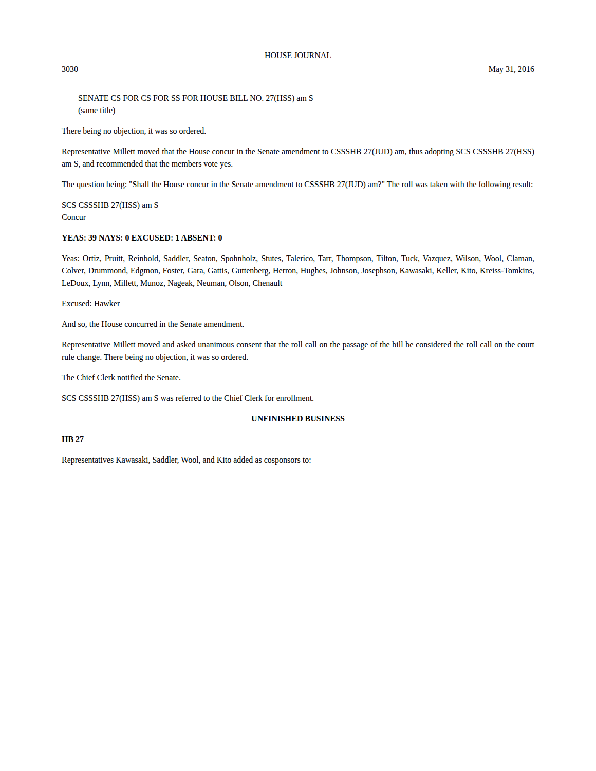HOUSE JOURNAL
3030 May 31, 2016
SENATE CS FOR CS FOR SS FOR HOUSE BILL NO. 27(HSS) am S
(same title)
There being no objection, it was so ordered.
Representative Millett moved that the House concur in the Senate amendment to CSSSHB 27(JUD) am, thus adopting SCS CSSSHB 27(HSS) am S, and recommended that the members vote yes.
The question being: "Shall the House concur in the Senate amendment to CSSSHB 27(JUD) am?" The roll was taken with the following result:
SCS CSSSHB 27(HSS) am S
Concur
YEAS: 39 NAYS: 0 EXCUSED: 1 ABSENT: 0
Yeas: Ortiz, Pruitt, Reinbold, Saddler, Seaton, Spohnholz, Stutes, Talerico, Tarr, Thompson, Tilton, Tuck, Vazquez, Wilson, Wool, Claman, Colver, Drummond, Edgmon, Foster, Gara, Gattis, Guttenberg, Herron, Hughes, Johnson, Josephson, Kawasaki, Keller, Kito, Kreiss-Tomkins, LeDoux, Lynn, Millett, Munoz, Nageak, Neuman, Olson, Chenault
Excused: Hawker
And so, the House concurred in the Senate amendment.
Representative Millett moved and asked unanimous consent that the roll call on the passage of the bill be considered the roll call on the court rule change. There being no objection, it was so ordered.
The Chief Clerk notified the Senate.
SCS CSSSHB 27(HSS) am S was referred to the Chief Clerk for enrollment.
UNFINISHED BUSINESS
HB 27
Representatives Kawasaki, Saddler, Wool, and Kito added as cosponsors to: